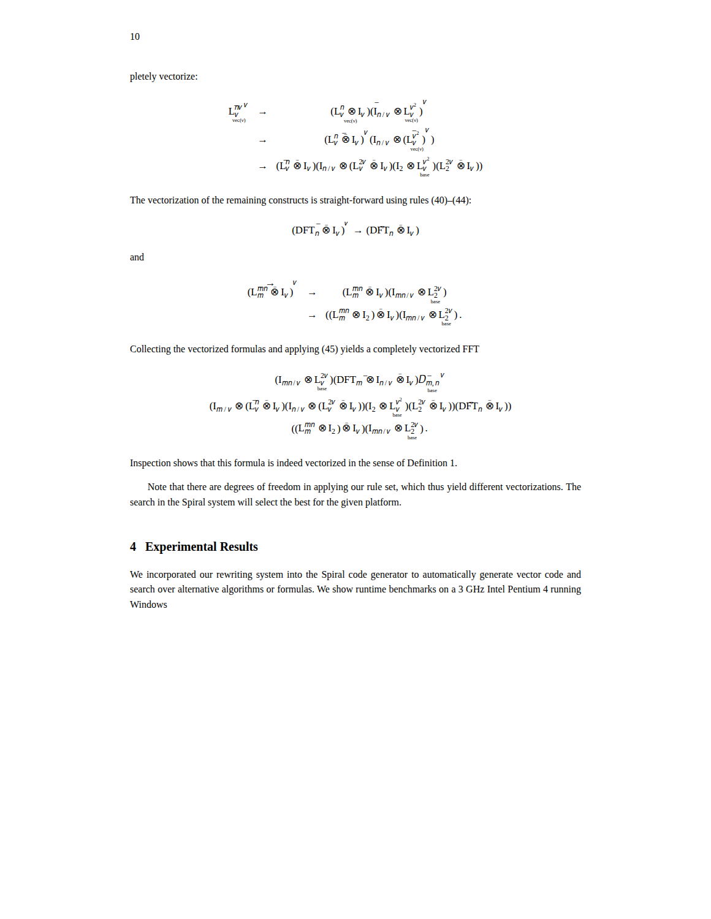10
pletely vectorize:
Lνnν ‾ ν vec(ν) → (Lνn⊗Iν) vec(ν) (In/ν⊗ Lνν2 vec(ν) ) ‾ ν → (Lνn⊗‾Iν) ‾ ν ( In/ν⊗ (Lνν2) ‾ ν vec(ν) ) → ( Lνn‾ ⊗‾Iν ) ( In/ν⊗ (Lν2ν⊗‾Iν) (I2⊗ Lνν2 base ) (L22ν⊗‾Iν) )
The vectorization of the remaining constructs is straight-forward using rules (40)–(44):
(DFTn⊗‾Iν) ‾ ν → ( DFTn‾ ⊗‾Iν )
and
(Lmmn‾⊗‾Iν) → ν → (Lmmn‾⊗‾Iν) ( Imn/ν⊗ L22ν base ) → ((Lmmn⊗I2)⊗‾Iν) ( Imn/ν⊗ L22ν base ) .
Collecting the vectorized formulas and applying (45) yields a completely vectorized FFT
(Imn/ν⊗ Lν2ν base ) ( DFTm⊗In/ν‾ ⊗‾Iν ) Dm,n‾ ν base ( Im/ν⊗ (Lνn‾⊗‾Iν) (In/ν⊗(Lν2ν⊗‾Iν)) (I2⊗ Lνν2 base ) (L22ν⊗‾Iν)) (DFTn‾⊗‾Iν) ) ((Lmmn⊗I2)⊗‾Iν) (Imn/ν⊗ L22ν base ) .
Inspection shows that this formula is indeed vectorized in the sense of Definition 1.
Note that there are degrees of freedom in applying our rule set, which thus yield different vectorizations. The search in the Spiral system will select the best for the given platform.
4 Experimental Results
We incorporated our rewriting system into the Spiral code generator to automatically generate vector code and search over alternative algorithms or formulas. We show runtime benchmarks on a 3 GHz Intel Pentium 4 running Windows